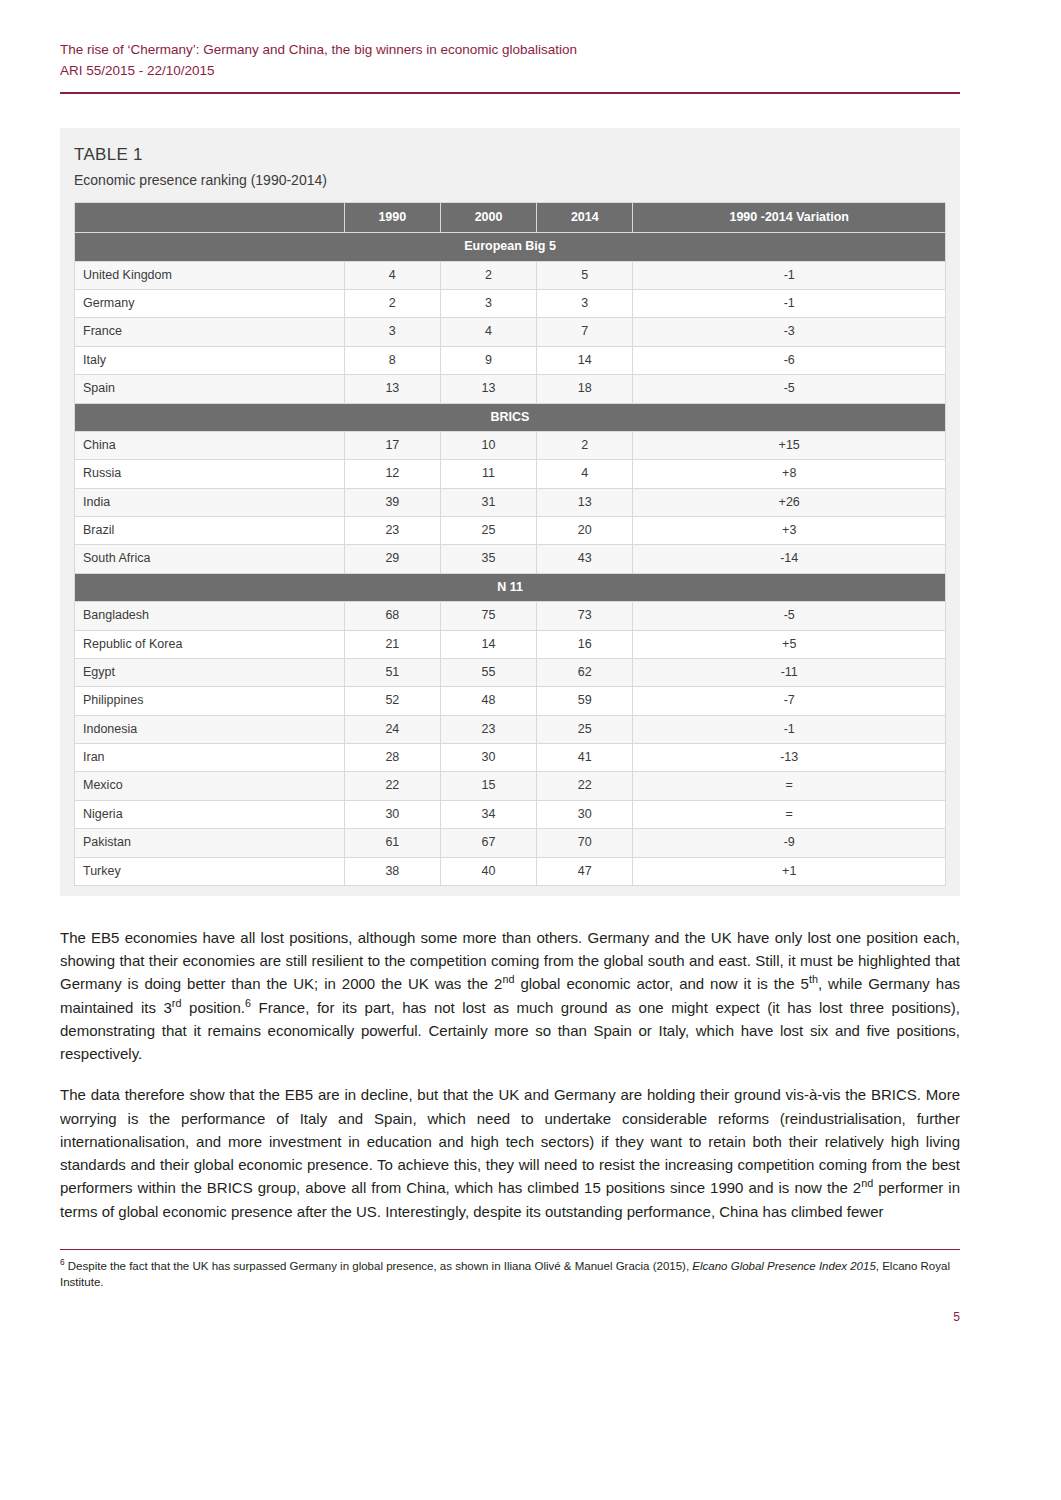The rise of ‘Chermany’: Germany and China, the big winners in economic globalisation
ARI 55/2015 - 22/10/2015
TABLE 1
Economic presence ranking (1990-2014)
| | 1990 | 2000 | 2014 | 1990 -2014 Variation |
| --- | --- | --- | --- | --- |
| European Big 5 |
| United Kingdom | 4 | 2 | 5 | -1 |
| Germany | 2 | 3 | 3 | -1 |
| France | 3 | 4 | 7 | -3 |
| Italy | 8 | 9 | 14 | -6 |
| Spain | 13 | 13 | 18 | -5 |
| BRICS |
| China | 17 | 10 | 2 | +15 |
| Russia | 12 | 11 | 4 | +8 |
| India | 39 | 31 | 13 | +26 |
| Brazil | 23 | 25 | 20 | +3 |
| South Africa | 29 | 35 | 43 | -14 |
| N 11 |
| Bangladesh | 68 | 75 | 73 | -5 |
| Republic of Korea | 21 | 14 | 16 | +5 |
| Egypt | 51 | 55 | 62 | -11 |
| Philippines | 52 | 48 | 59 | -7 |
| Indonesia | 24 | 23 | 25 | -1 |
| Iran | 28 | 30 | 41 | -13 |
| Mexico | 22 | 15 | 22 | = |
| Nigeria | 30 | 34 | 30 | = |
| Pakistan | 61 | 67 | 70 | -9 |
| Turkey | 38 | 40 | 47 | +1 |
The EB5 economies have all lost positions, although some more than others. Germany and the UK have only lost one position each, showing that their economies are still resilient to the competition coming from the global south and east. Still, it must be highlighted that Germany is doing better than the UK; in 2000 the UK was the 2nd global economic actor, and now it is the 5th, while Germany has maintained its 3rd position.6 France, for its part, has not lost as much ground as one might expect (it has lost three positions), demonstrating that it remains economically powerful. Certainly more so than Spain or Italy, which have lost six and five positions, respectively.
The data therefore show that the EB5 are in decline, but that the UK and Germany are holding their ground vis-à-vis the BRICS. More worrying is the performance of Italy and Spain, which need to undertake considerable reforms (reindustrialisation, further internationalisation, and more investment in education and high tech sectors) if they want to retain both their relatively high living standards and their global economic presence. To achieve this, they will need to resist the increasing competition coming from the best performers within the BRICS group, above all from China, which has climbed 15 positions since 1990 and is now the 2nd performer in terms of global economic presence after the US. Interestingly, despite its outstanding performance, China has climbed fewer
6 Despite the fact that the UK has surpassed Germany in global presence, as shown in Iliana Olivé & Manuel Gracia (2015), Elcano Global Presence Index 2015, Elcano Royal Institute.
5